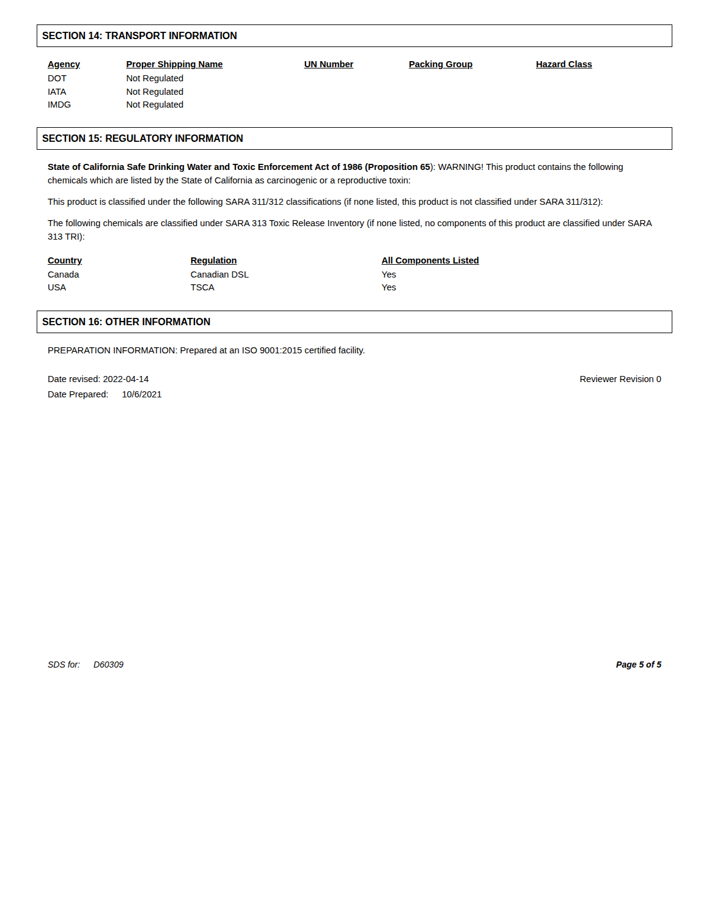SECTION 14: TRANSPORT INFORMATION
| Agency | Proper Shipping Name | UN Number | Packing Group | Hazard Class |
| --- | --- | --- | --- | --- |
| DOT | Not Regulated | | | |
| IATA | Not Regulated | | | |
| IMDG | Not Regulated | | | |
SECTION 15: REGULATORY INFORMATION
State of California Safe Drinking Water and Toxic Enforcement Act of 1986 (Proposition 65): WARNING! This product contains the following chemicals which are listed by the State of California as carcinogenic or a reproductive toxin:
This product is classified under the following SARA 311/312 classifications (if none listed, this product is not classified under SARA 311/312):
The following chemicals are classified under SARA 313 Toxic Release Inventory (if none listed, no components of this product are classified under SARA 313 TRI):
| Country | Regulation | All Components Listed |
| --- | --- | --- |
| Canada | Canadian DSL | Yes |
| USA | TSCA | Yes |
SECTION 16: OTHER INFORMATION
PREPARATION INFORMATION: Prepared at an ISO 9001:2015 certified facility.
Reviewer Revision 0 Date revised: 2022-04-14 Date Prepared: 10/6/2021
SDS for: D60309 Page 5 of 5